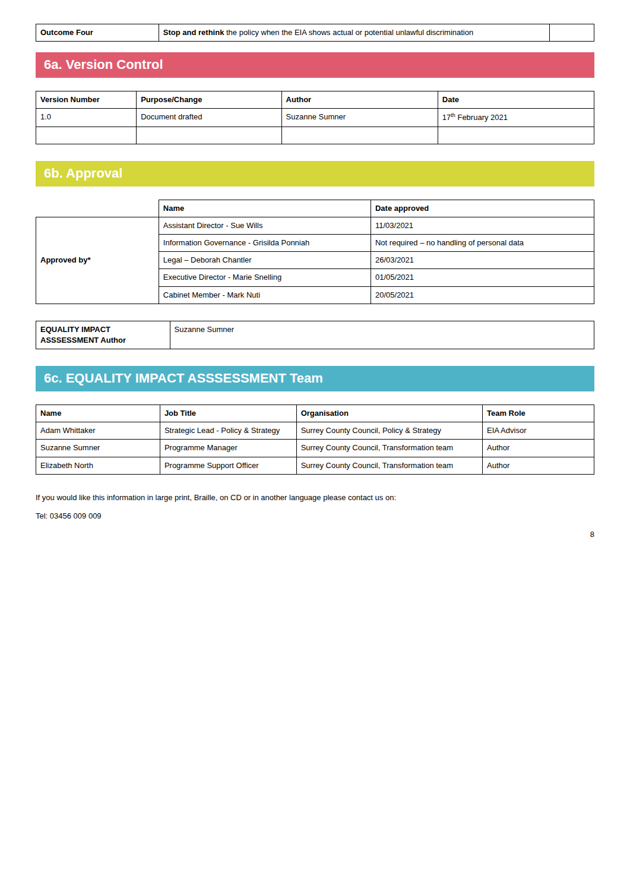| Outcome Four | Stop and rethink the policy when the EIA shows actual or potential unlawful discrimination | |
6a. Version Control
| Version Number | Purpose/Change | Author | Date |
| --- | --- | --- | --- |
| 1.0 | Document drafted | Suzanne Sumner | 17 th February 2021 |
6b. Approval
| | Name | Date approved |
| Approved by* | Assistant Director - Sue Wills | 11/03/2021 |
| Information Governance - Grisilda Ponniah | Not required – no handling of personal data |
| Legal – Deborah Chantler | 26/03/2021 |
| Executive Director - Marie Snelling | 01/05/2021 |
| Cabinet Member - Mark Nuti | 20/05/2021 |
| EQUALITY IMPACT ASSSESSMENT Author | Suzanne Sumner |
6c. EQUALITY IMPACT ASSSESSMENT Team
| Name | Job Title | Organisation | Team Role |
| --- | --- | --- | --- |
| Adam Whittaker | Strategic Lead - Policy & Strategy | Surrey County Council, Policy & Strategy | EIA Advisor |
| Suzanne Sumner | Programme Manager | Surrey County Council, Transformation team | Author |
| Elizabeth North | Programme Support Officer | Surrey County Council, Transformation team | Author |
If you would like this information in large print, Braille, on CD or in another language please contact us on:
Tel: 03456 009 009
8